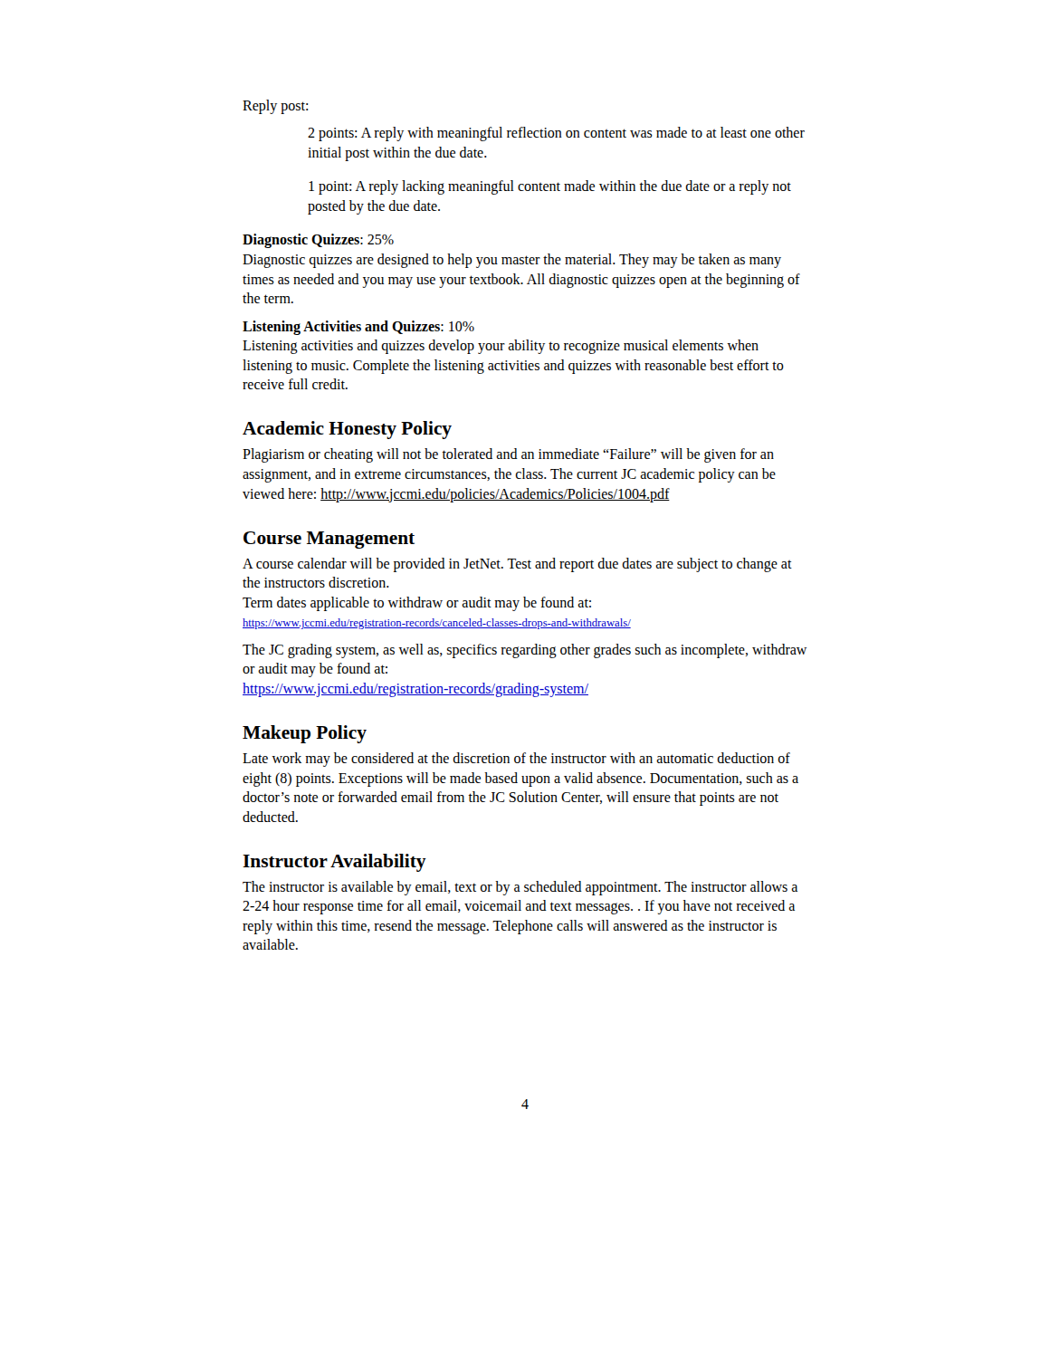Reply post:
2 points: A reply with meaningful reflection on content was made to at least one other initial post within the due date.
1 point: A reply lacking meaningful content made within the due date or a reply not posted by the due date.
Diagnostic Quizzes: 25%
Diagnostic quizzes are designed to help you master the material. They may be taken as many times as needed and you may use your textbook. All diagnostic quizzes open at the beginning of the term.
Listening Activities and Quizzes: 10%
Listening activities and quizzes develop your ability to recognize musical elements when listening to music. Complete the listening activities and quizzes with reasonable best effort to receive full credit.
Academic Honesty Policy
Plagiarism or cheating will not be tolerated and an immediate “Failure” will be given for an assignment, and in extreme circumstances, the class. The current JC academic policy can be viewed here: http://www.jccmi.edu/policies/Academics/Policies/1004.pdf
Course Management
A course calendar will be provided in JetNet. Test and report due dates are subject to change at the instructors discretion.
Term dates applicable to withdraw or audit may be found at:
https://www.jccmi.edu/registration-records/canceled-classes-drops-and-withdrawals/
The JC grading system, as well as, specifics regarding other grades such as incomplete, withdraw or audit may be found at:
https://www.jccmi.edu/registration-records/grading-system/
Makeup Policy
Late work may be considered at the discretion of the instructor with an automatic deduction of eight (8) points. Exceptions will be made based upon a valid absence. Documentation, such as a doctor’s note or forwarded email from the JC Solution Center, will ensure that points are not deducted.
Instructor Availability
The instructor is available by email, text or by a scheduled appointment. The instructor allows a 2-24 hour response time for all email, voicemail and text messages. . If you have not received a reply within this time, resend the message. Telephone calls will answered as the instructor is available.
4